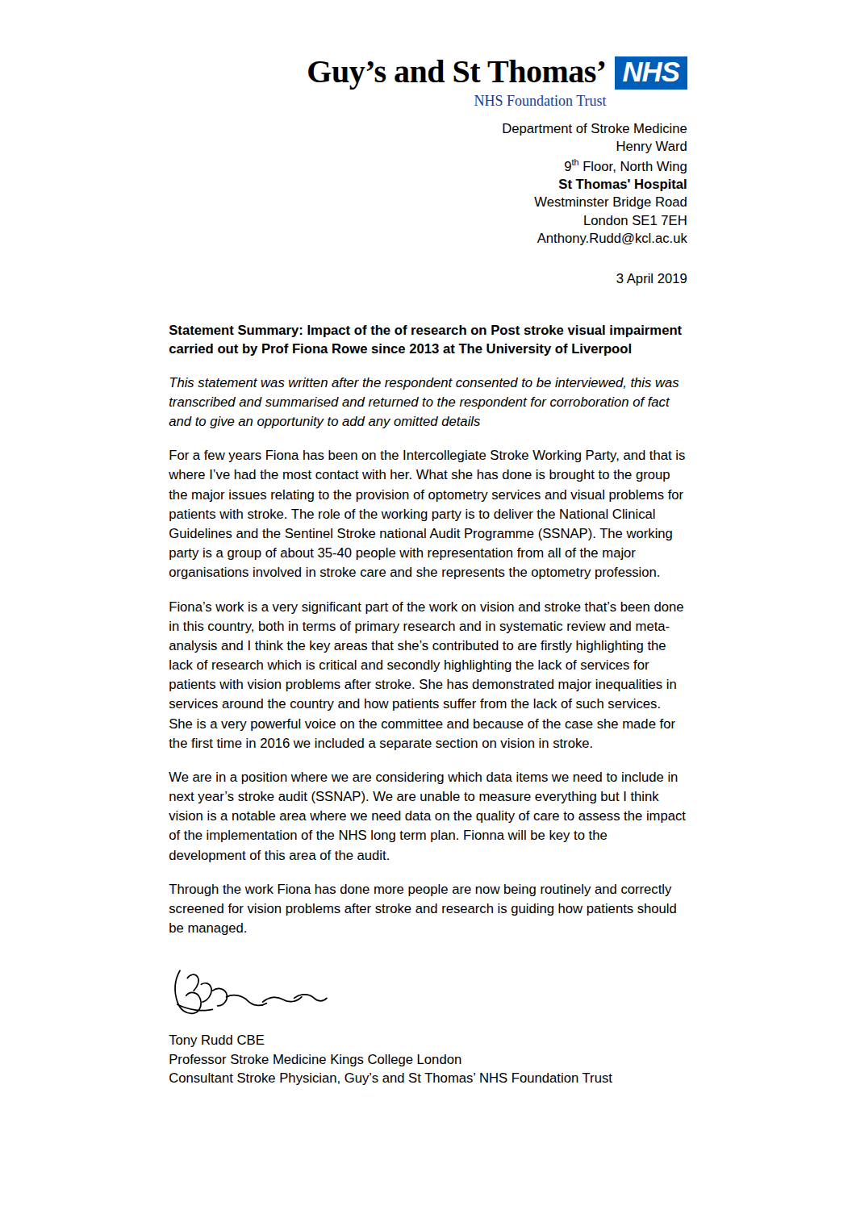Guy’s and St Thomas’
NHS Foundation Trust
NHS
Department of Stroke Medicine
Henry Ward
9th Floor, North Wing
St Thomas' Hospital
Westminster Bridge Road
London SE1 7EH
Anthony.Rudd@kcl.ac.uk
3 April 2019
Statement Summary: Impact of the of research on Post stroke visual impairment carried out by Prof Fiona Rowe since 2013 at The University of Liverpool
This statement was written after the respondent consented to be interviewed, this was transcribed and summarised and returned to the respondent for corroboration of fact and to give an opportunity to add any omitted details
For a few years Fiona has been on the Intercollegiate Stroke Working Party, and that is where I’ve had the most contact with her. What she has done is brought to the group the major issues relating to the provision of optometry services and visual problems for patients with stroke. The role of the working party is to deliver the National Clinical Guidelines and the Sentinel Stroke national Audit Programme (SSNAP). The working party is a group of about 35-40 people with representation from all of the major organisations involved in stroke care and she represents the optometry profession.
Fiona’s work is a very significant part of the work on vision and stroke that’s been done in this country, both in terms of primary research and in systematic review and meta-analysis and I think the key areas that she’s contributed to are firstly highlighting the lack of research which is critical and secondly highlighting the lack of services for patients with vision problems after stroke. She has demonstrated major inequalities in services around the country and how patients suffer from the lack of such services. She is a very powerful voice on the committee and because of the case she made for the first time in 2016 we included a separate section on vision in stroke.
We are in a position where we are considering which data items we need to include in next year’s stroke audit (SSNAP). We are unable to measure everything but I think vision is a notable area where we need data on the quality of care to assess the impact of the implementation of the NHS long term plan. Fionna will be key to the development of this area of the audit.
Through the work Fiona has done more people are now being routinely and correctly screened for vision problems after stroke and research is guiding how patients should be managed.
Tony Rudd CBE
Professor Stroke Medicine Kings College London
Consultant Stroke Physician, Guy’s and St Thomas’ NHS Foundation Trust